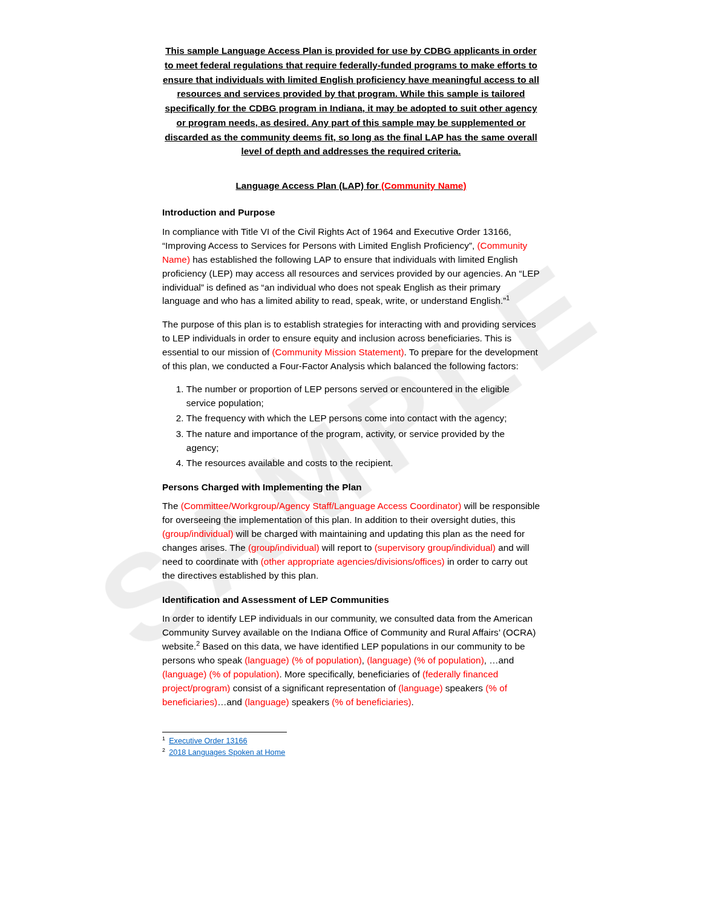SAMPLE
This sample Language Access Plan is provided for use by CDBG applicants in order to meet federal regulations that require federally-funded programs to make efforts to ensure that individuals with limited English proficiency have meaningful access to all resources and services provided by that program. While this sample is tailored specifically for the CDBG program in Indiana, it may be adopted to suit other agency or program needs, as desired. Any part of this sample may be supplemented or discarded as the community deems fit, so long as the final LAP has the same overall level of depth and addresses the required criteria.
Language Access Plan (LAP) for (Community Name)
Introduction and Purpose
In compliance with Title VI of the Civil Rights Act of 1964 and Executive Order 13166, “Improving Access to Services for Persons with Limited English Proficiency”, (Community Name) has established the following LAP to ensure that individuals with limited English proficiency (LEP) may access all resources and services provided by our agencies. An “LEP individual” is defined as “an individual who does not speak English as their primary language and who has a limited ability to read, speak, write, or understand English.”1
The purpose of this plan is to establish strategies for interacting with and providing services to LEP individuals in order to ensure equity and inclusion across beneficiaries. This is essential to our mission of (Community Mission Statement). To prepare for the development of this plan, we conducted a Four-Factor Analysis which balanced the following factors:
The number or proportion of LEP persons served or encountered in the eligible service population;
The frequency with which the LEP persons come into contact with the agency;
The nature and importance of the program, activity, or service provided by the agency;
The resources available and costs to the recipient.
Persons Charged with Implementing the Plan
The (Committee/Workgroup/Agency Staff/Language Access Coordinator) will be responsible for overseeing the implementation of this plan. In addition to their oversight duties, this (group/individual) will be charged with maintaining and updating this plan as the need for changes arises. The (group/individual) will report to (supervisory group/individual) and will need to coordinate with (other appropriate agencies/divisions/offices) in order to carry out the directives established by this plan.
Identification and Assessment of LEP Communities
In order to identify LEP individuals in our community, we consulted data from the American Community Survey available on the Indiana Office of Community and Rural Affairs’ (OCRA) website.2 Based on this data, we have identified LEP populations in our community to be persons who speak (language) (% of population), (language) (% of population), …and (language) (% of population). More specifically, beneficiaries of (federally financed project/program) consist of a significant representation of (language) speakers (% of beneficiaries)…and (language) speakers (% of beneficiaries).
1 Executive Order 13166
2 2018 Languages Spoken at Home